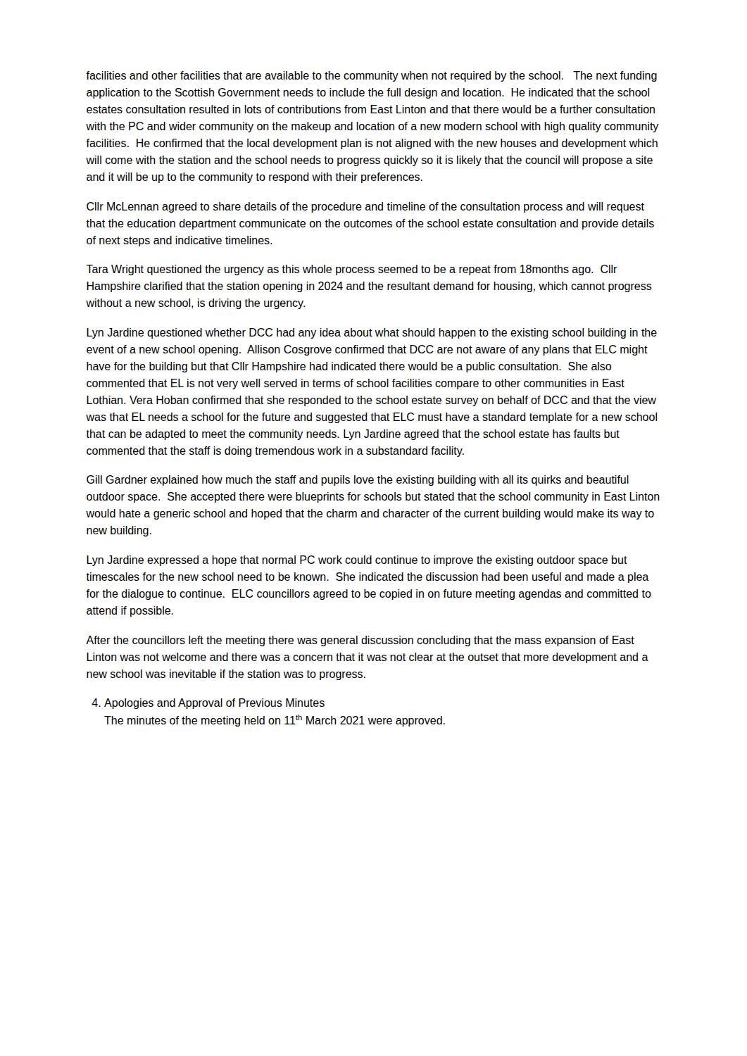facilities and other facilities that are available to the community when not required by the school. The next funding application to the Scottish Government needs to include the full design and location. He indicated that the school estates consultation resulted in lots of contributions from East Linton and that there would be a further consultation with the PC and wider community on the makeup and location of a new modern school with high quality community facilities. He confirmed that the local development plan is not aligned with the new houses and development which will come with the station and the school needs to progress quickly so it is likely that the council will propose a site and it will be up to the community to respond with their preferences.
Cllr McLennan agreed to share details of the procedure and timeline of the consultation process and will request that the education department communicate on the outcomes of the school estate consultation and provide details of next steps and indicative timelines.
Tara Wright questioned the urgency as this whole process seemed to be a repeat from 18months ago. Cllr Hampshire clarified that the station opening in 2024 and the resultant demand for housing, which cannot progress without a new school, is driving the urgency.
Lyn Jardine questioned whether DCC had any idea about what should happen to the existing school building in the event of a new school opening. Allison Cosgrove confirmed that DCC are not aware of any plans that ELC might have for the building but that Cllr Hampshire had indicated there would be a public consultation. She also commented that EL is not very well served in terms of school facilities compare to other communities in East Lothian. Vera Hoban confirmed that she responded to the school estate survey on behalf of DCC and that the view was that EL needs a school for the future and suggested that ELC must have a standard template for a new school that can be adapted to meet the community needs. Lyn Jardine agreed that the school estate has faults but commented that the staff is doing tremendous work in a substandard facility.
Gill Gardner explained how much the staff and pupils love the existing building with all its quirks and beautiful outdoor space. She accepted there were blueprints for schools but stated that the school community in East Linton would hate a generic school and hoped that the charm and character of the current building would make its way to new building.
Lyn Jardine expressed a hope that normal PC work could continue to improve the existing outdoor space but timescales for the new school need to be known. She indicated the discussion had been useful and made a plea for the dialogue to continue. ELC councillors agreed to be copied in on future meeting agendas and committed to attend if possible.
After the councillors left the meeting there was general discussion concluding that the mass expansion of East Linton was not welcome and there was a concern that it was not clear at the outset that more development and a new school was inevitable if the station was to progress.
Apologies and Approval of Previous Minutes
The minutes of the meeting held on 11th March 2021 were approved.